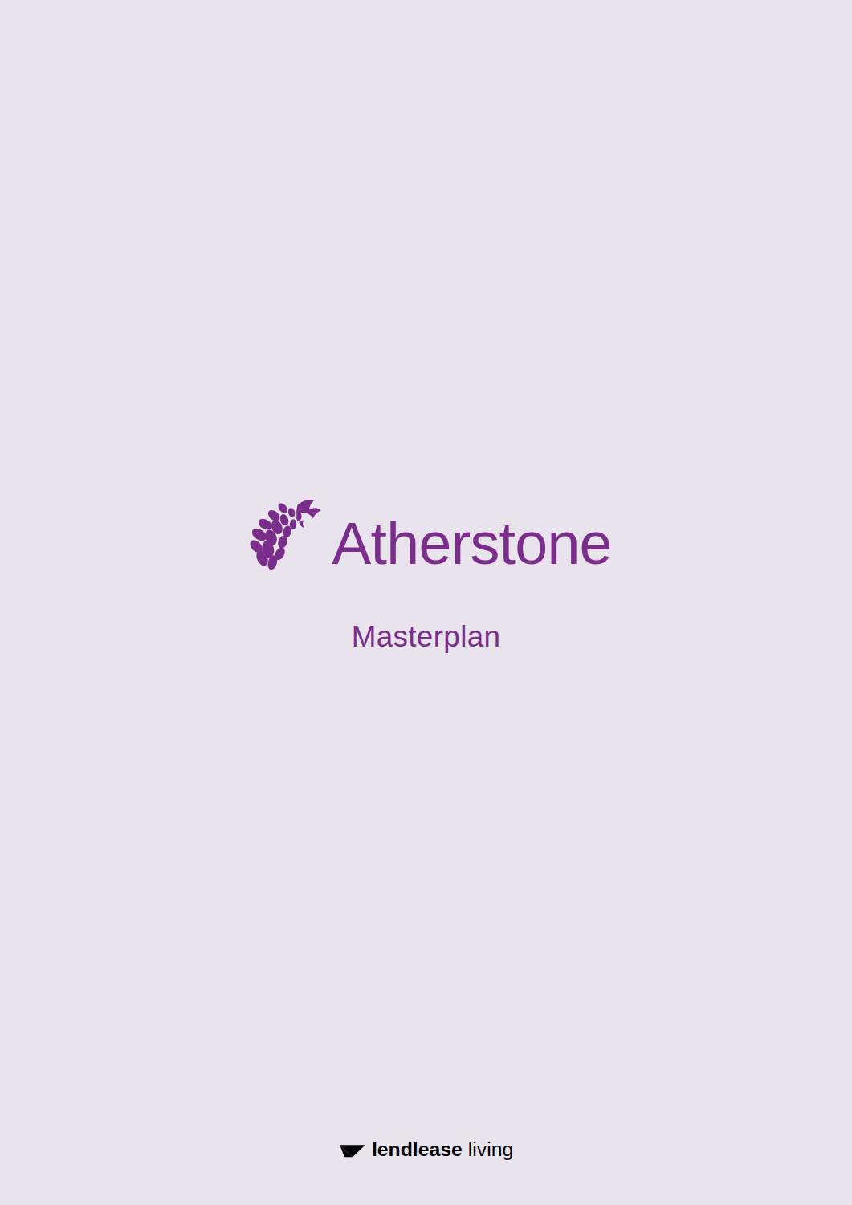Atherstone
Masterplan
lendlease living